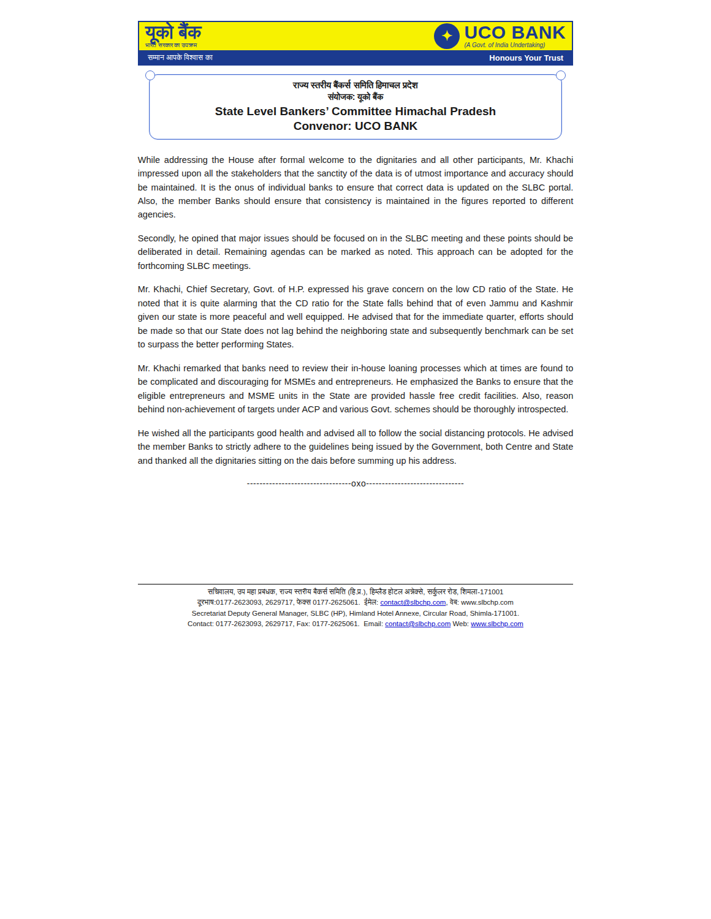यूको बैंक भारत सरकार का उपक्रम
✦
UCO BANK
(A Govt. of India Undertaking)
सम्मान आपके विश्वास का Honours Your Trust
राज्य स्तरीय बैंकर्स समिति हिमाचल प्रदेश
संयोजक: यूको बैंक
State Level Bankers’ Committee Himachal Pradesh
Convenor: UCO BANK
While addressing the House after formal welcome to the dignitaries and all other participants, Mr. Khachi impressed upon all the stakeholders that the sanctity of the data is of utmost importance and accuracy should be maintained. It is the onus of individual banks to ensure that correct data is updated on the SLBC portal. Also, the member Banks should ensure that consistency is maintained in the figures reported to different agencies.
Secondly, he opined that major issues should be focused on in the SLBC meeting and these points should be deliberated in detail. Remaining agendas can be marked as noted. This approach can be adopted for the forthcoming SLBC meetings.
Mr. Khachi, Chief Secretary, Govt. of H.P. expressed his grave concern on the low CD ratio of the State. He noted that it is quite alarming that the CD ratio for the State falls behind that of even Jammu and Kashmir given our state is more peaceful and well equipped. He advised that for the immediate quarter, efforts should be made so that our State does not lag behind the neighboring state and subsequently benchmark can be set to surpass the better performing States.
Mr. Khachi remarked that banks need to review their in-house loaning processes which at times are found to be complicated and discouraging for MSMEs and entrepreneurs. He emphasized the Banks to ensure that the eligible entrepreneurs and MSME units in the State are provided hassle free credit facilities. Also, reason behind non-achievement of targets under ACP and various Govt. schemes should be thoroughly introspected.
He wished all the participants good health and advised all to follow the social distancing protocols. He advised the member Banks to strictly adhere to the guidelines being issued by the Government, both Centre and State and thanked all the dignitaries sitting on the dais before summing up his address.
---------------------------------oxo-------------------------------
सचिवालय, उप महा प्रबंधक, राज्य स्तरीय बैंकर्स समिति (हि.प्र.), हिम्लैंड होटल अन्नेक्से, सर्कुलर रोड, शिमला-171001
दूरभाष:0177-2623093, 2629717, फेक्स 0177-2625061. ईमेल: contact@slbchp.com, वेब: www.slbchp.com
Secretariat Deputy General Manager, SLBC (HP), Himland Hotel Annexe, Circular Road, Shimla-171001.
Contact: 0177-2623093, 2629717, Fax: 0177-2625061. Email: contact@slbchp.com Web: www.slbchp.com